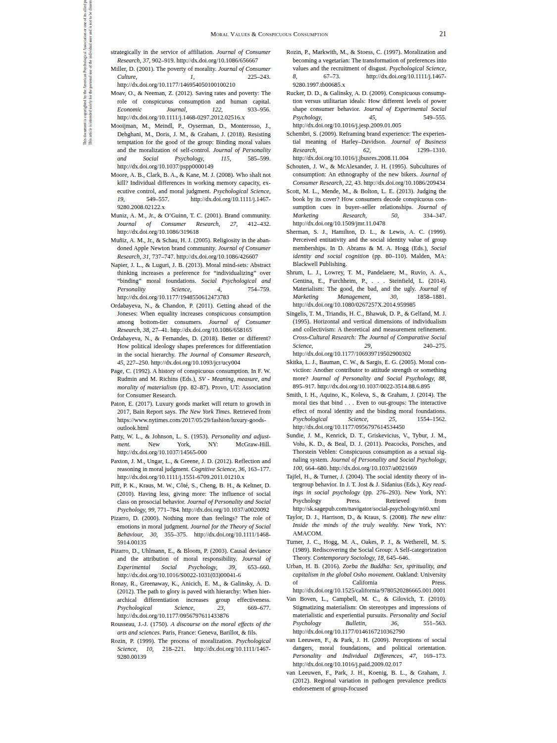This document is copyrighted by the American Psychological Association or one of its allied publishers.
This article is intended solely for the personal use of the individual user and is not to be disseminated broadly.
Moral Values & Conspicuous Consumption 21
strategically in the service of affiliation. Journal of Consumer Research, 37, 902–919. http://dx.doi.org/10.1086/656667
Miller, D. (2001). The poverty of morality. Journal of Consumer Culture, 1, 225–243. http://dx.doi.org/10.1177/146954050100100210
Moav, O., & Neeman, Z. (2012). Saving rates and poverty: The role of conspicuous consumption and human capital. Economic Journal, 122, 933–956. http://dx.doi.org/10.1111/j.1468-0297.2012.02516.x
Mooijman, M., Meindl, P., Oyserman, D., Monterosso, J., Dehghani, M., Doris, J. M., & Graham, J. (2018). Resisting temptation for the good of the group: Binding moral values and the moralization of self-control. Journal of Personality and Social Psychology, 115, 585–599. http://dx.doi.org/10.1037/pspp0000149
Moore, A. B., Clark, B. A., & Kane, M. J. (2008). Who shalt not kill? Individual differences in working memory capacity, executive control, and moral judgment. Psychological Science, 19, 549–557. http://dx.doi.org/10.1111/j.1467-9280.2008.02122.x
Muniz, A. M., Jr., & O’Guinn, T. C. (2001). Brand community. Journal of Consumer Research, 27, 412–432. http://dx.doi.org/10.1086/319618
Muñiz, A. M., Jr., & Schau, H. J. (2005). Religiosity in the abandoned Apple Newton brand community. Journal of Consumer Research, 31, 737–747. http://dx.doi.org/10.1086/426607
Napier, J. L., & Luguri, J. B. (2013). Moral mind-sets: Abstract thinking increases a preference for “individualizing” over “binding” moral foundations. Social Psychological and Personality Science, 4, 754–759. http://dx.doi.org/10.1177/1948550612473783
Ordabayeva, N., & Chandon, P. (2011). Getting ahead of the Joneses: When equality increases conspicuous consumption among bottom-tier consumers. Journal of Consumer Research, 38, 27–41. http://dx.doi.org/10.1086/658165
Ordabayeva, N., & Fernandes, D. (2018). Better or different? How political ideology shapes preferences for differentiation in the social hierarchy. The Journal of Consumer Research, 45, 227–250. http://dx.doi.org/10.1093/jcr/ucy004
Page, C. (1992). A history of conspicuous consumption. In F. W. Rudmin and M. Richins (Eds.), SV - Meaning, measure, and morality of materialism (pp. 82–87). Provo, UT: Association for Consumer Research.
Paton, E. (2017). Luxury goods market will return to growth in 2017, Bain Report says. The New York Times. Retrieved from https://www.nytimes.com/2017/05/29/fashion/luxury-goods-outlook.html
Patty, W. L., & Johnson, L. S. (1953). Personality and adjustment. New York, NY: McGraw-Hill. http://dx.doi.org/10.1037/14565-000
Paxton, J. M., Ungar, L., & Greene, J. D. (2012). Reflection and reasoning in moral judgment. Cognitive Science, 36, 163–177. http://dx.doi.org/10.1111/j.1551-6709.2011.01210.x
Piff, P. K., Kraus, M. W., Côté, S., Cheng, B. H., & Keltner, D. (2010). Having less, giving more: The influence of social class on prosocial behavior. Journal of Personality and Social Psychology, 99, 771–784. http://dx.doi.org/10.1037/a0020092
Pizarro, D. (2000). Nothing more than feelings? The role of emotions in moral judgment. Journal for the Theory of Social Behaviour, 30, 355–375. http://dx.doi.org/10.1111/1468-5914.00135
Pizarro, D., Uhlmann, E., & Bloom, P. (2003). Causal deviance and the attribution of moral responsibility. Journal of Experimental Social Psychology, 39, 653–660. http://dx.doi.org/10.1016/S0022-1031(03)00041-6
Ronay, R., Greenaway, K., Anicich, E. M., & Galinsky, A. D. (2012). The path to glory is paved with hierarchy: When hierarchical differentiation increases group effectiveness. Psychological Science, 23, 669–677. http://dx.doi.org/10.1177/0956797611433876
Rousseau, J.-J. (1750). A discourse on the moral effects of the arts and sciences. Paris, France: Geneva, Barillot, & fils.
Rozin, P. (1999). The process of moralization. Psychological Science, 10, 218–221. http://dx.doi.org/10.1111/1467-9280.00139
Rozin, P., Markwith, M., & Stoess, C. (1997). Moralization and becoming a vegetarian: The transformation of preferences into values and the recruitment of disgust. Psychological Science, 8, 67–73. http://dx.doi.org/10.1111/j.1467-9280.1997.tb00685.x
Rucker, D. D., & Galinsky, A. D. (2009). Conspicuous consumption versus utilitarian ideals: How different levels of power shape consumer behavior. Journal of Experimental Social Psychology, 45, 549–555. http://dx.doi.org/10.1016/j.jesp.2009.01.005
Schembri, S. (2009). Reframing brand experience: The experiential meaning of Harley–Davidson. Journal of Business Research, 62, 1299–1310. http://dx.doi.org/10.1016/j.jbusres.2008.11.004
Schouten, J. W., & McAlexander, J. H. (1995). Subcultures of consumption: An ethnography of the new bikers. Journal of Consumer Research, 22, 43. http://dx.doi.org/10.1086/209434
Scott, M. L., Mende, M., & Bolton, L. E. (2013). Judging the book by its cover? How consumers decode conspicuous consumption cues in buyer–seller relationships. Journal of Marketing Research, 50, 334–347. http://dx.doi.org/10.1509/jmr.11.0478
Sherman, S. J., Hamilton, D. L., & Lewis, A. C. (1999). Perceived entitativity and the social identity value of group memberships. In D. Abrams & M. A. Hogg (Eds.), Social identity and social cognition (pp. 80–110). Malden, MA: Blackwell Publishing.
Shrum, L. J., Lowrey, T. M., Pandelaere, M., Ruvio, A. A., Gentina, E., Furchheim, P., . . . Steinfield, L. (2014). Materialism: The good, the bad, and the ugly. Journal of Marketing Management, 30, 1858–1881. http://dx.doi.org/10.1080/0267257X.2014.959985
Singelis, T. M., Triandis, H. C., Bhawuk, D. P., & Gelfand, M. J. (1995). Horizontal and vertical dimensions of individualism and collectivism: A theoretical and measurement refinement. Cross-Cultural Research: The Journal of Comparative Social Science, 29, 240–275. http://dx.doi.org/10.1177/106939719502900302
Skitka, L. J., Bauman, C. W., & Sargis, E. G. (2005). Moral conviction: Another contributor to attitude strength or something more? Journal of Personality and Social Psychology, 88, 895–917. http://dx.doi.org/10.1037/0022-3514.88.6.895
Smith, I. H., Aquino, K., Koleva, S., & Graham, J. (2014). The moral ties that bind . . . Even to out-groups: The interactive effect of moral identity and the binding moral foundations. Psychological Science, 25, 1554–1562. http://dx.doi.org/10.1177/0956797614534450
Sundie, J. M., Kenrick, D. T., Griskevicius, V., Tybur, J. M., Vohs, K. D., & Beal, D. J. (2011). Peacocks, Porsches, and Thorstein Veblen: Conspicuous consumption as a sexual signaling system. Journal of Personality and Social Psychology, 100, 664–680. http://dx.doi.org/10.1037/a0021669
Tajfel, H., & Turner, J. (2004). The social identity theory of intergroup behavior. In J. T. Jost & J. Sidanius (Eds.), Key readings in social psychology (pp. 276–293). New York, NY: Psychology Press. Retrieved from http://sk.sagepub.com/navigator/social-psychology/n60.xml
Taylor, D. J., Harrison, D., & Kraus, S. (2008). The new elite: Inside the minds of the truly wealthy. New York, NY: AMACOM.
Turner, J. C., Hogg, M. A., Oakes, P. J., & Wetherell, M. S. (1989). Rediscovering the Social Group: A Self-categorization Theory. Contemporary Sociology, 18, 645–646.
Urban, H. B. (2016). Zorba the Buddha: Sex, spirituality, and capitalism in the global Osho movement. Oakland: University of California Press. http://dx.doi.org/10.1525/california/9780520286665.001.0001
Van Boven, L., Campbell, M. C., & Gilovich, T. (2010). Stigmatizing materialism: On stereotypes and impressions of materialistic and experiential pursuits. Personality and Social Psychology Bulletin, 36, 551–563. http://dx.doi.org/10.1177/0146167210362790
van Leeuwen, F., & Park, J. H. (2009). Perceptions of social dangers, moral foundations, and political orientation. Personality and Individual Differences, 47, 169–173. http://dx.doi.org/10.1016/j.paid.2009.02.017
van Leeuwen, F., Park, J. H., Koenig, B. L., & Graham, J. (2012). Regional variation in pathogen prevalence predicts endorsement of group-focused